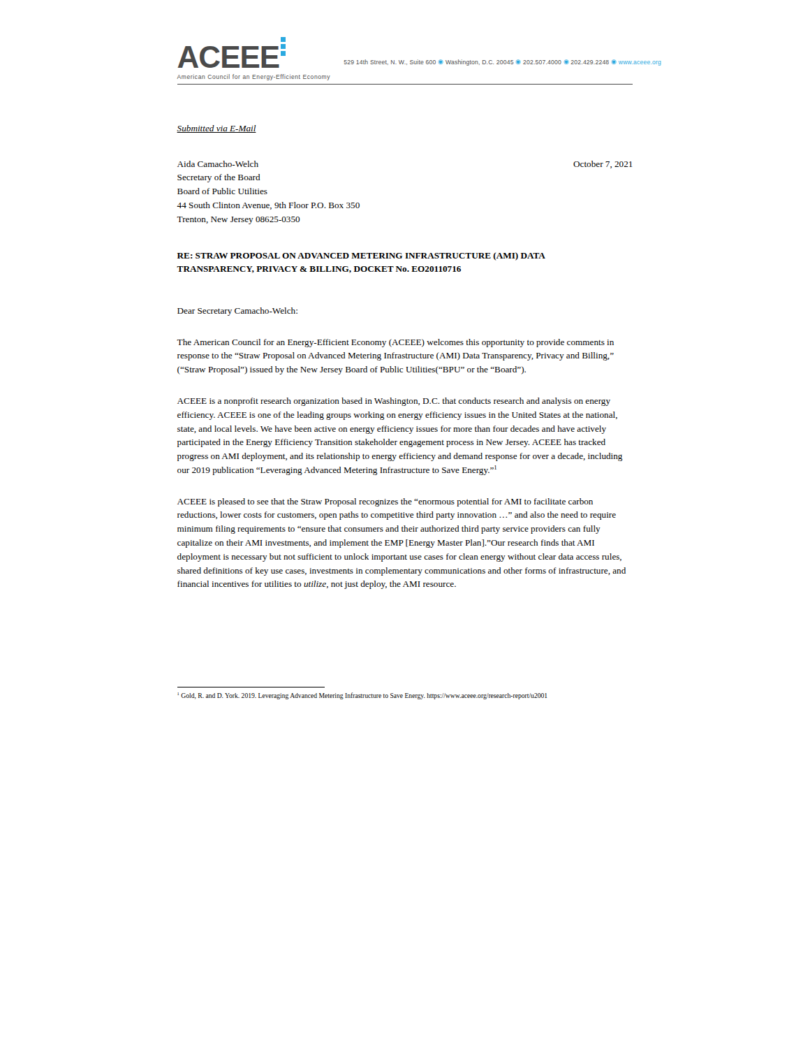ACEEE
American Council for an Energy-Efficient Economy
529 14th Street, N. W., Suite 600 ◉ Washington, D.C. 20045 ◉ 202.507.4000 ◉ 202.429.2248 ◉ www.aceee.org
Submitted via E-Mail
Aida Camacho-Welch
Secretary of the Board
Board of Public Utilities
44 South Clinton Avenue, 9th Floor P.O. Box 350
Trenton, New Jersey 08625-0350
October 7, 2021
RE: STRAW PROPOSAL ON ADVANCED METERING INFRASTRUCTURE (AMI) DATA
TRANSPARENCY, PRIVACY & BILLING, DOCKET No. EO20110716
Dear Secretary Camacho-Welch:
The American Council for an Energy-Efficient Economy (ACEEE) welcomes this opportunity to provide comments in response to the “Straw Proposal on Advanced Metering Infrastructure (AMI) Data Transparency, Privacy and Billing,” (“Straw Proposal”) issued by the New Jersey Board of Public Utilities(“BPU” or the “Board”).
ACEEE is a nonprofit research organization based in Washington, D.C. that conducts research and analysis on energy efficiency. ACEEE is one of the leading groups working on energy efficiency issues in the United States at the national, state, and local levels. We have been active on energy efficiency issues for more than four decades and have actively participated in the Energy Efficiency Transition stakeholder engagement process in New Jersey. ACEEE has tracked progress on AMI deployment, and its relationship to energy efficiency and demand response for over a decade, including our 2019 publication “Leveraging Advanced Metering Infrastructure to Save Energy.”1
ACEEE is pleased to see that the Straw Proposal recognizes the “enormous potential for AMI to facilitate carbon reductions, lower costs for customers, open paths to competitive third party innovation …” and also the need to require minimum filing requirements to “ensure that consumers and their authorized third party service providers can fully capitalize on their AMI investments, and implement the EMP [Energy Master Plan].”Our research finds that AMI deployment is necessary but not sufficient to unlock important use cases for clean energy without clear data access rules, shared definitions of key use cases, investments in complementary communications and other forms of infrastructure, and financial incentives for utilities to utilize, not just deploy, the AMI resource.
1 Gold, R. and D. York. 2019. Leveraging Advanced Metering Infrastructure to Save Energy. https://www.aceee.org/research-report/u2001